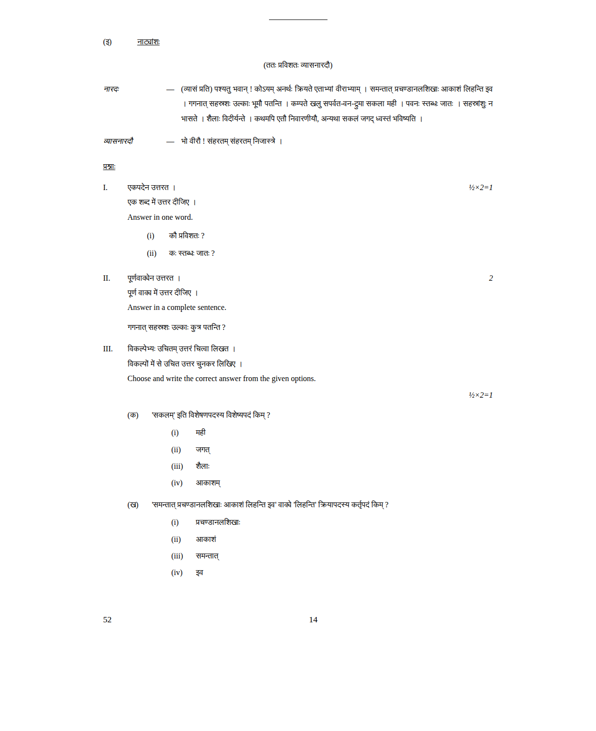(इ)
नाट्यांशः
(ततः प्रविशतः व्यासनारदौ)
नारदः
—
(व्यासं प्रति) पश्यतु भवान् ! कोऽयम् अनर्थः क्रियते एताभ्यां वीराभ्याम् । समन्तात् प्रचण्डानलशिखाः आकाशं लिहन्ति इव । गगनात् सहस्रशः उल्काः भूमौ पतन्ति । कम्पते खलु सपर्वत-वन-द्रुमा सकला मही । पवनः स्तब्धः जातः । सहस्रांशुः न भासते । शैलाः विदीर्यन्ते । कथमपि एतौ निवारणीयौ, अन्यथा सकलं जगद् ध्वस्तं भविष्यति ।
व्यासनारदौ
—
भो वीरौ ! संहरतम् संहरतम् निजास्त्रे ।
प्रश्नाः
I.
½×2=1 एकपदेन उत्तरत ।
एक शब्द में उत्तर दीजिए ।
Answer in one word.
(i) कौ प्रविशतः ?
(ii) कः स्तब्धः जातः ?
II.
2 पूर्णवाक्येन उत्तरत ।
पूर्ण वाक्य में उत्तर दीजिए ।
Answer in a complete sentence.
गगनात् सहस्रशः उल्काः कुत्र पतन्ति ?
III.
विकल्पेभ्यः उचितम् उत्तरं चित्वा लिखत ।
विकल्पों में से उचित उत्तर चुनकर लिखिए ।
Choose and write the correct answer from the given options.
½×2=1
(क)
'सकलम्' इति विशेषणपदस्य विशेष्यपदं किम् ?
(i) मही
(ii) जगत्
(iii) शैलाः
(iv) आकाशम्
(ख)
'समन्तात् प्रचण्डानलशिखाः आकाशं लिहन्ति इव' वाक्ये 'लिहन्ति' क्रियापदस्य कर्तृपदं किम् ?
(i) प्रचण्डानलशिखाः
(ii) आकाशं
(iii) समन्तात्
(iv) इव
52
14